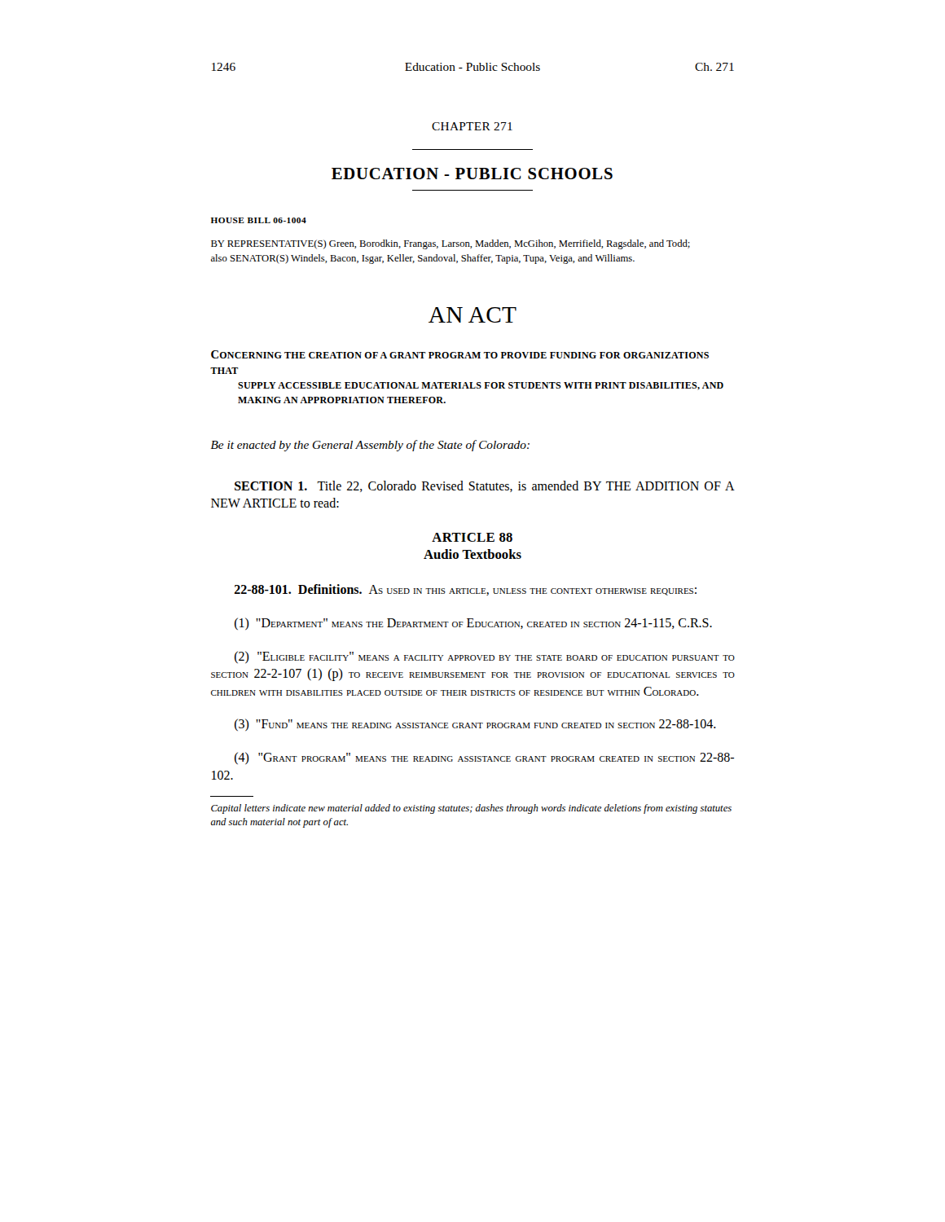1246
Education - Public Schools
Ch. 271
CHAPTER 271
EDUCATION - PUBLIC SCHOOLS
HOUSE BILL 06-1004
BY REPRESENTATIVE(S) Green, Borodkin, Frangas, Larson, Madden, McGihon, Merrifield, Ragsdale, and Todd;
also SENATOR(S) Windels, Bacon, Isgar, Keller, Sandoval, Shaffer, Tapia, Tupa, Veiga, and Williams.
AN ACT
CONCERNING THE CREATION OF A GRANT PROGRAM TO PROVIDE FUNDING FOR ORGANIZATIONS THAT
SUPPLY ACCESSIBLE EDUCATIONAL MATERIALS FOR STUDENTS WITH PRINT DISABILITIES, AND
MAKING AN APPROPRIATION THEREFOR.
Be it enacted by the General Assembly of the State of Colorado:
SECTION 1. Title 22, Colorado Revised Statutes, is amended BY THE ADDITION OF A NEW ARTICLE to read:
ARTICLE 88
Audio Textbooks
22-88-101. Definitions. As used in this article, unless the context otherwise requires:
(1) "Department" means the Department of Education, created in section 24-1-115, C.R.S.
(2) "Eligible facility" means a facility approved by the state board of education pursuant to section 22-2-107 (1) (p) to receive reimbursement for the provision of educational services to children with disabilities placed outside of their districts of residence but within Colorado.
(3) "Fund" means the reading assistance grant program fund created in section 22-88-104.
(4) "Grant program" means the reading assistance grant program created in section 22-88-102.
Capital letters indicate new material added to existing statutes; dashes through words indicate deletions from existing statutes and such material not part of act.